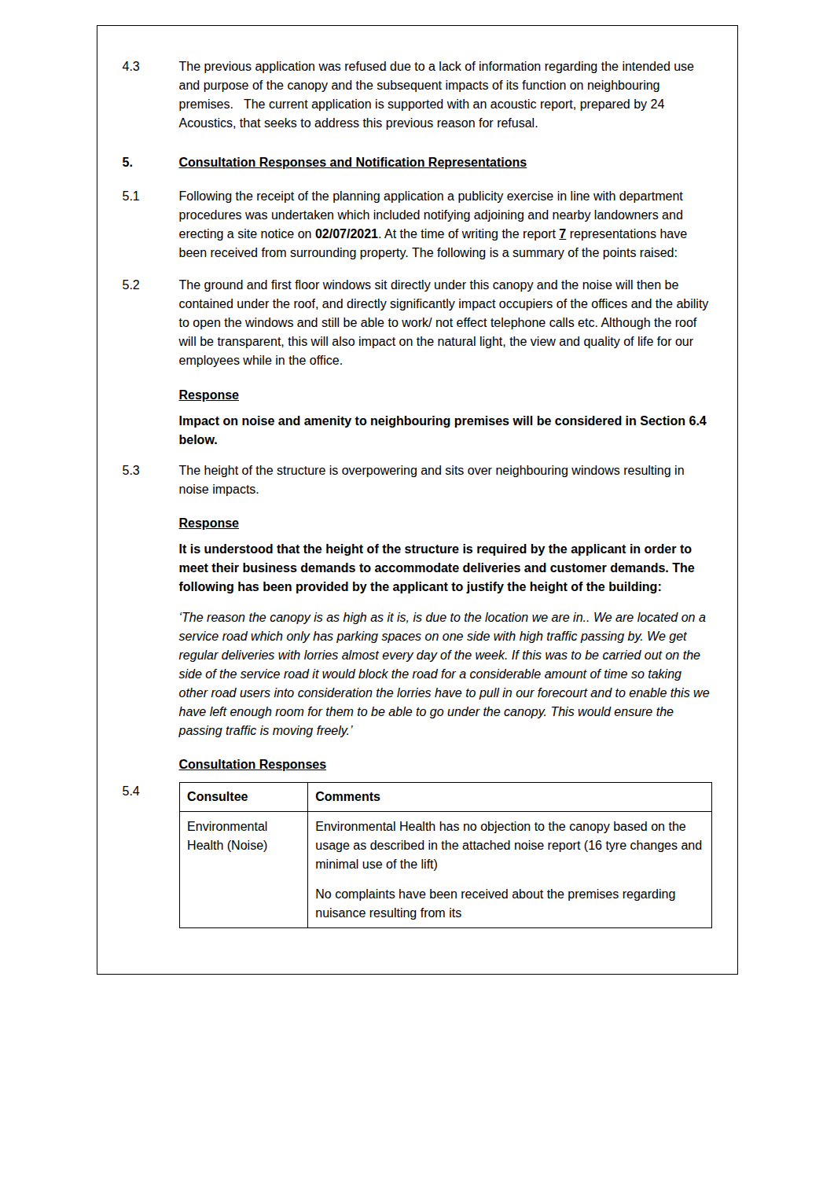4.3
The previous application was refused due to a lack of information regarding the intended use and purpose of the canopy and the subsequent impacts of its function on neighbouring premises. The current application is supported with an acoustic report, prepared by 24 Acoustics, that seeks to address this previous reason for refusal.
5.
Consultation Responses and Notification Representations
5.1
Following the receipt of the planning application a publicity exercise in line with department procedures was undertaken which included notifying adjoining and nearby landowners and erecting a site notice on 02/07/2021. At the time of writing the report 7 representations have been received from surrounding property. The following is a summary of the points raised:
5.2
The ground and first floor windows sit directly under this canopy and the noise will then be contained under the roof, and directly significantly impact occupiers of the offices and the ability to open the windows and still be able to work/ not effect telephone calls etc. Although the roof will be transparent, this will also impact on the natural light, the view and quality of life for our employees while in the office.
Response
Impact on noise and amenity to neighbouring premises will be considered in Section 6.4 below.
5.3
The height of the structure is overpowering and sits over neighbouring windows resulting in noise impacts.
Response
It is understood that the height of the structure is required by the applicant in order to meet their business demands to accommodate deliveries and customer demands. The following has been provided by the applicant to justify the height of the building:
‘The reason the canopy is as high as it is, is due to the location we are in.. We are located on a service road which only has parking spaces on one side with high traffic passing by. We get regular deliveries with lorries almost every day of the week. If this was to be carried out on the side of the service road it would block the road for a considerable amount of time so taking other road users into consideration the lorries have to pull in our forecourt and to enable this we have left enough room for them to be able to go under the canopy. This would ensure the passing traffic is moving freely.’
Consultation Responses
5.4
| Consultee | Comments |
| --- | --- |
| Environmental Health (Noise) | Environmental Health has no objection to the canopy based on the usage as described in the attached noise report (16 tyre changes and minimal use of the lift) No complaints have been received about the premises regarding nuisance resulting from its |